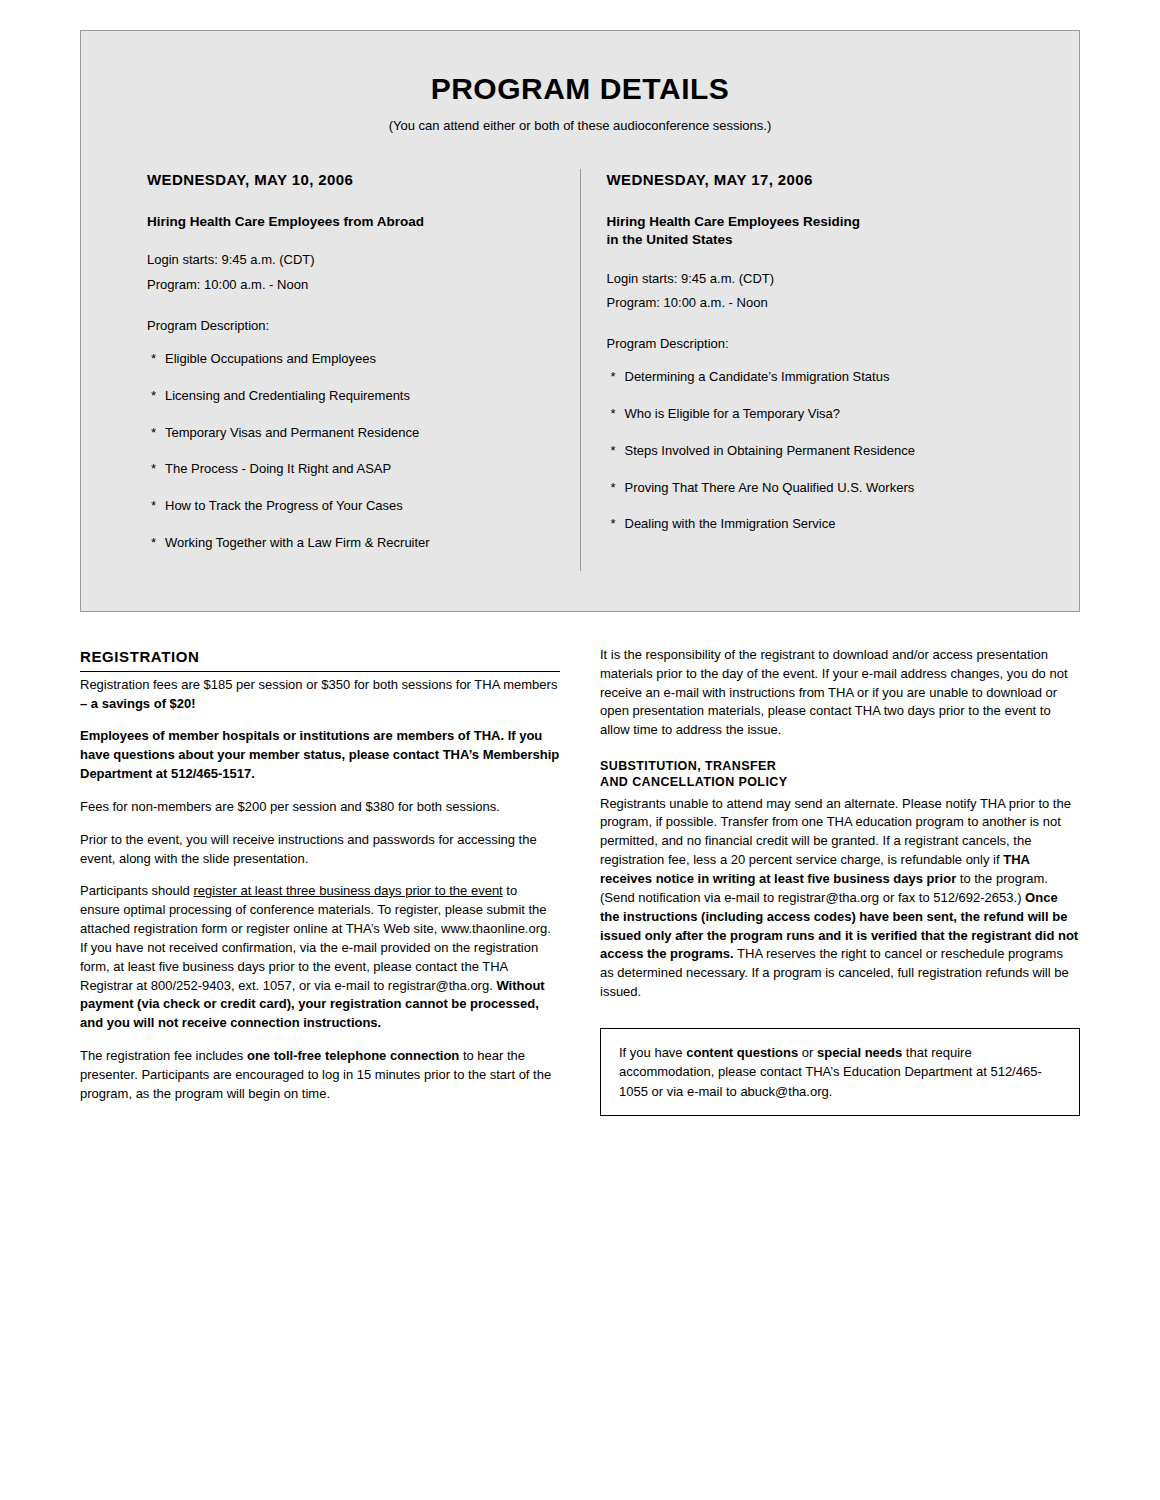PROGRAM DETAILS
(You can attend either or both of these audioconference sessions.)
WEDNESDAY, MAY 10, 2006
Hiring Health Care Employees from Abroad
Login starts: 9:45 a.m. (CDT)
Program: 10:00 a.m. - Noon
Program Description:
Eligible Occupations and Employees
Licensing and Credentialing Requirements
Temporary Visas and Permanent Residence
The Process - Doing It Right and ASAP
How to Track the Progress of Your Cases
Working Together with a Law Firm & Recruiter
WEDNESDAY, MAY 17, 2006
Hiring Health Care Employees Residing
in the United States
Login starts: 9:45 a.m. (CDT)
Program: 10:00 a.m. - Noon
Program Description:
Determining a Candidate’s Immigration Status
Who is Eligible for a Temporary Visa?
Steps Involved in Obtaining Permanent Residence
Proving That There Are No Qualified U.S. Workers
Dealing with the Immigration Service
REGISTRATION
Registration fees are $185 per session or $350 for both sessions for THA members – a savings of $20!
Employees of member hospitals or institutions are members of THA. If you have questions about your member status, please contact THA’s Membership Department at 512/465-1517.
Fees for non-members are $200 per session and $380 for both sessions.
Prior to the event, you will receive instructions and passwords for accessing the event, along with the slide presentation.
Participants should register at least three business days prior to the event to ensure optimal processing of conference materials. To register, please submit the attached registration form or register online at THA’s Web site, www.thaonline.org. If you have not received confirmation, via the e-mail provided on the registration form, at least five business days prior to the event, please contact the THA Registrar at 800/252-9403, ext. 1057, or via e-mail to registrar@tha.org. Without payment (via check or credit card), your registration cannot be processed, and you will not receive connection instructions.
The registration fee includes one toll-free telephone connection to hear the presenter. Participants are encouraged to log in 15 minutes prior to the start of the program, as the program will begin on time.
It is the responsibility of the registrant to download and/or access presentation materials prior to the day of the event. If your e-mail address changes, you do not receive an e-mail with instructions from THA or if you are unable to download or open presentation materials, please contact THA two days prior to the event to allow time to address the issue.
SUBSTITUTION, TRANSFER
AND CANCELLATION POLICY
Registrants unable to attend may send an alternate. Please notify THA prior to the program, if possible. Transfer from one THA education program to another is not permitted, and no financial credit will be granted. If a registrant cancels, the registration fee, less a 20 percent service charge, is refundable only if THA receives notice in writing at least five business days prior to the program. (Send notification via e-mail to registrar@tha.org or fax to 512/692-2653.) Once the instructions (including access codes) have been sent, the refund will be issued only after the program runs and it is verified that the registrant did not access the programs. THA reserves the right to cancel or reschedule programs as determined necessary. If a program is canceled, full registration refunds will be issued.
If you have content questions or special needs that require accommodation, please contact THA’s Education Department at 512/465-1055 or via e-mail to abuck@tha.org.